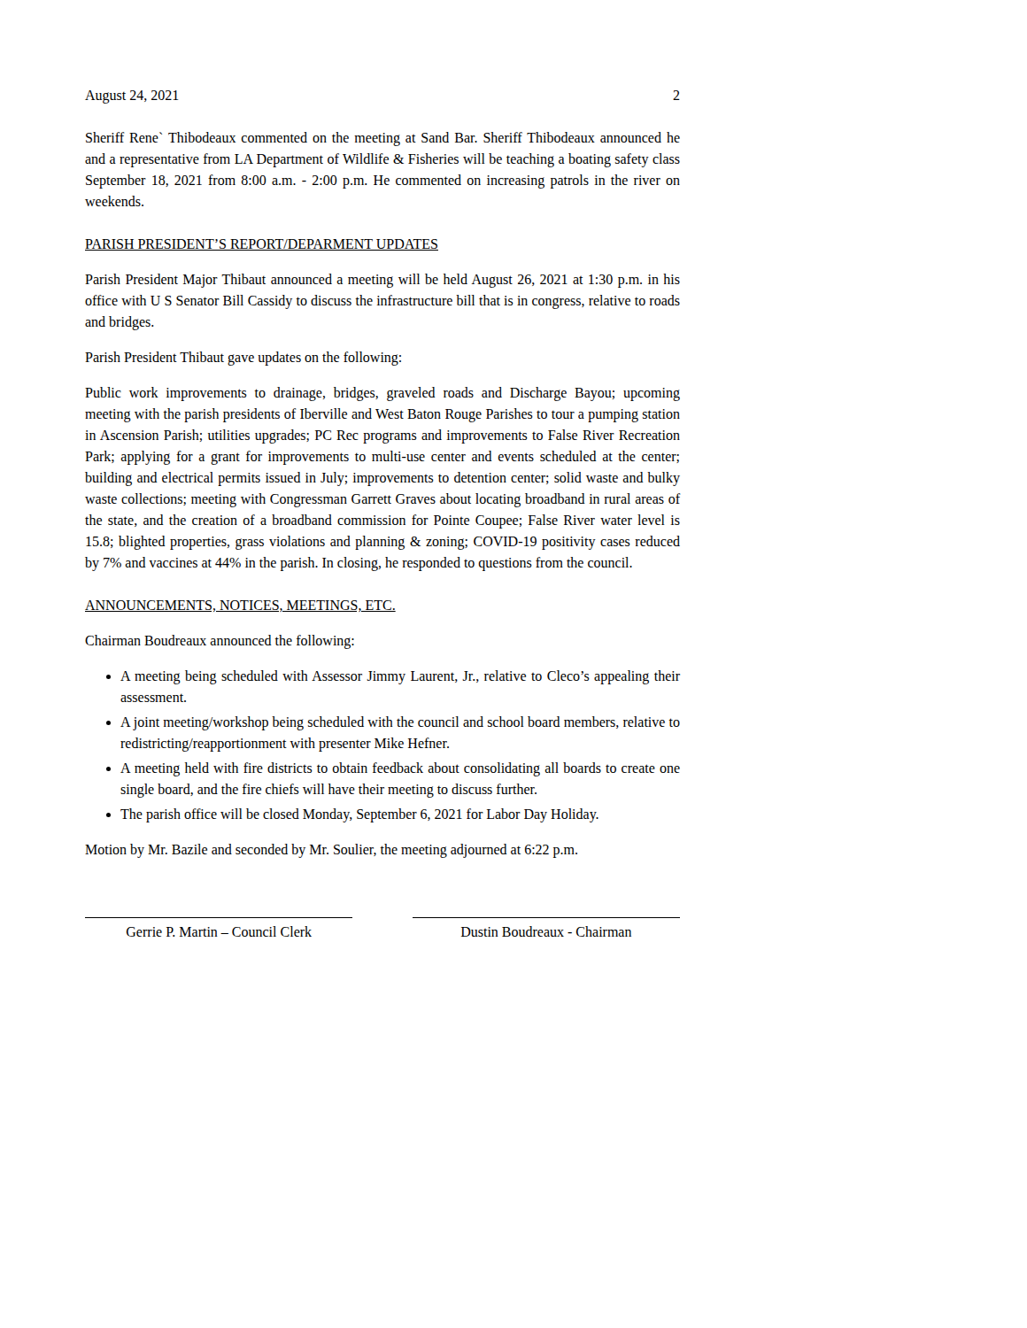August 24, 2021
2
Sheriff Rene` Thibodeaux commented on the meeting at Sand Bar. Sheriff Thibodeaux announced he and a representative from LA Department of Wildlife & Fisheries will be teaching a boating safety class September 18, 2021 from 8:00 a.m. - 2:00 p.m. He commented on increasing patrols in the river on weekends.
Parish President’s Report/Deparment Updates
Parish President Major Thibaut announced a meeting will be held August 26, 2021 at 1:30 p.m. in his office with U S Senator Bill Cassidy to discuss the infrastructure bill that is in congress, relative to roads and bridges.
Parish President Thibaut gave updates on the following:
Public work improvements to drainage, bridges, graveled roads and Discharge Bayou; upcoming meeting with the parish presidents of Iberville and West Baton Rouge Parishes to tour a pumping station in Ascension Parish; utilities upgrades; PC Rec programs and improvements to False River Recreation Park; applying for a grant for improvements to multi-use center and events scheduled at the center; building and electrical permits issued in July; improvements to detention center; solid waste and bulky waste collections; meeting with Congressman Garrett Graves about locating broadband in rural areas of the state, and the creation of a broadband commission for Pointe Coupee; False River water level is 15.8; blighted properties, grass violations and planning & zoning; COVID-19 positivity cases reduced by 7% and vaccines at 44% in the parish. In closing, he responded to questions from the council.
Announcements, Notices, Meetings, Etc.
Chairman Boudreaux announced the following:
A meeting being scheduled with Assessor Jimmy Laurent, Jr., relative to Cleco’s appealing their assessment.
A joint meeting/workshop being scheduled with the council and school board members, relative to redistricting/reapportionment with presenter Mike Hefner.
A meeting held with fire districts to obtain feedback about consolidating all boards to create one single board, and the fire chiefs will have their meeting to discuss further.
The parish office will be closed Monday, September 6, 2021 for Labor Day Holiday.
Motion by Mr. Bazile and seconded by Mr. Soulier, the meeting adjourned at 6:22 p.m.
Gerrie P. Martin – Council Clerk
Dustin Boudreaux - Chairman